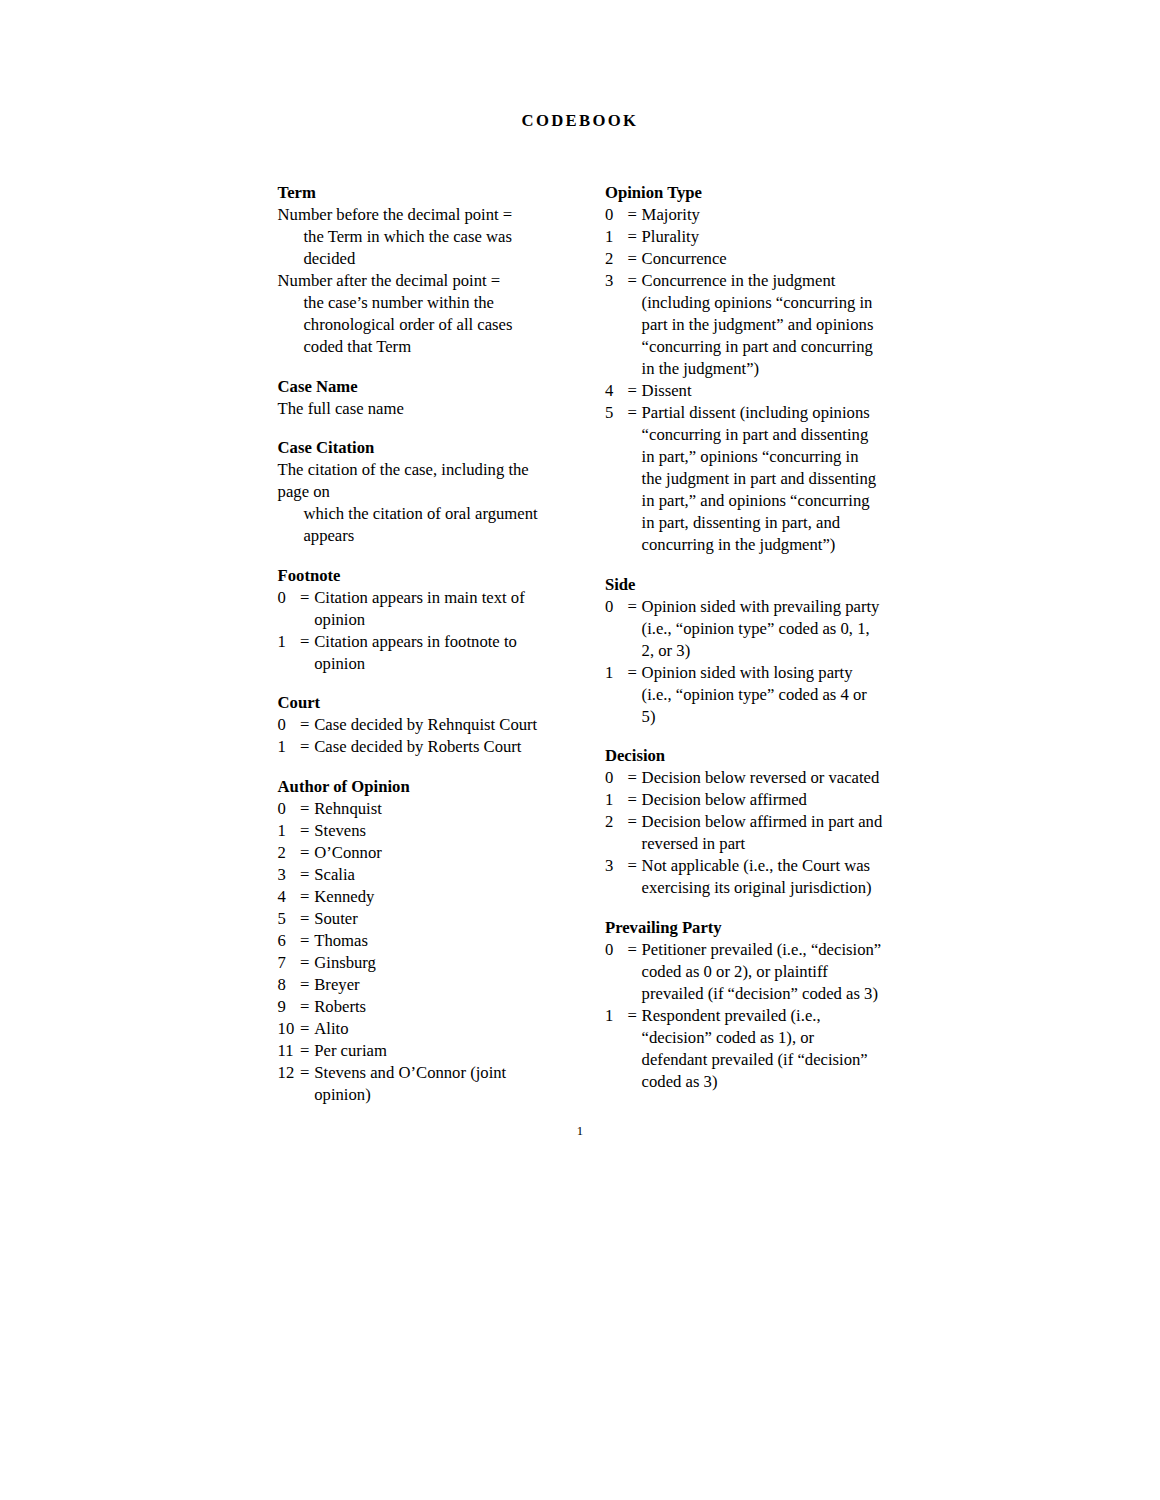CODEBOOK
Term
Number before the decimal point =
the Term in which the case was decided
Number after the decimal point =
the case’s number within the chronological order of all cases coded that Term
Case Name
The full case name
Case Citation
The citation of the case, including the page on
which the citation of oral argument appears
Footnote
0=Citation appears in main text of opinion
1=Citation appears in footnote to opinion
Court
0=Case decided by Rehnquist Court
1=Case decided by Roberts Court
Author of Opinion
0=Rehnquist
1=Stevens
2=O’Connor
3=Scalia
4=Kennedy
5=Souter
6=Thomas
7=Ginsburg
8=Breyer
9=Roberts
10=Alito
11=Per curiam
12=Stevens and O’Connor (joint opinion)
Opinion Type
0=Majority
1=Plurality
2=Concurrence
3=Concurrence in the judgment (including opinions “concurring in part in the judgment” and opinions “concurring in part and concurring in the judgment”)
4=Dissent
5=Partial dissent (including opinions “concurring in part and dissenting in part,” opinions “concurring in the judgment in part and dissenting in part,” and opinions “concurring in part, dissenting in part, and concurring in the judgment”)
Side
0=Opinion sided with prevailing party (i.e., “opinion type” coded as 0, 1, 2, or 3)
1=Opinion sided with losing party (i.e., “opinion type” coded as 4 or 5)
Decision
0=Decision below reversed or vacated
1=Decision below affirmed
2=Decision below affirmed in part and reversed in part
3=Not applicable (i.e., the Court was exercising its original jurisdiction)
Prevailing Party
0=Petitioner prevailed (i.e., “decision” coded as 0 or 2), or plaintiff prevailed (if “decision” coded as 3)
1=Respondent prevailed (i.e., “decision” coded as 1), or defendant prevailed (if “decision” coded as 3)
1